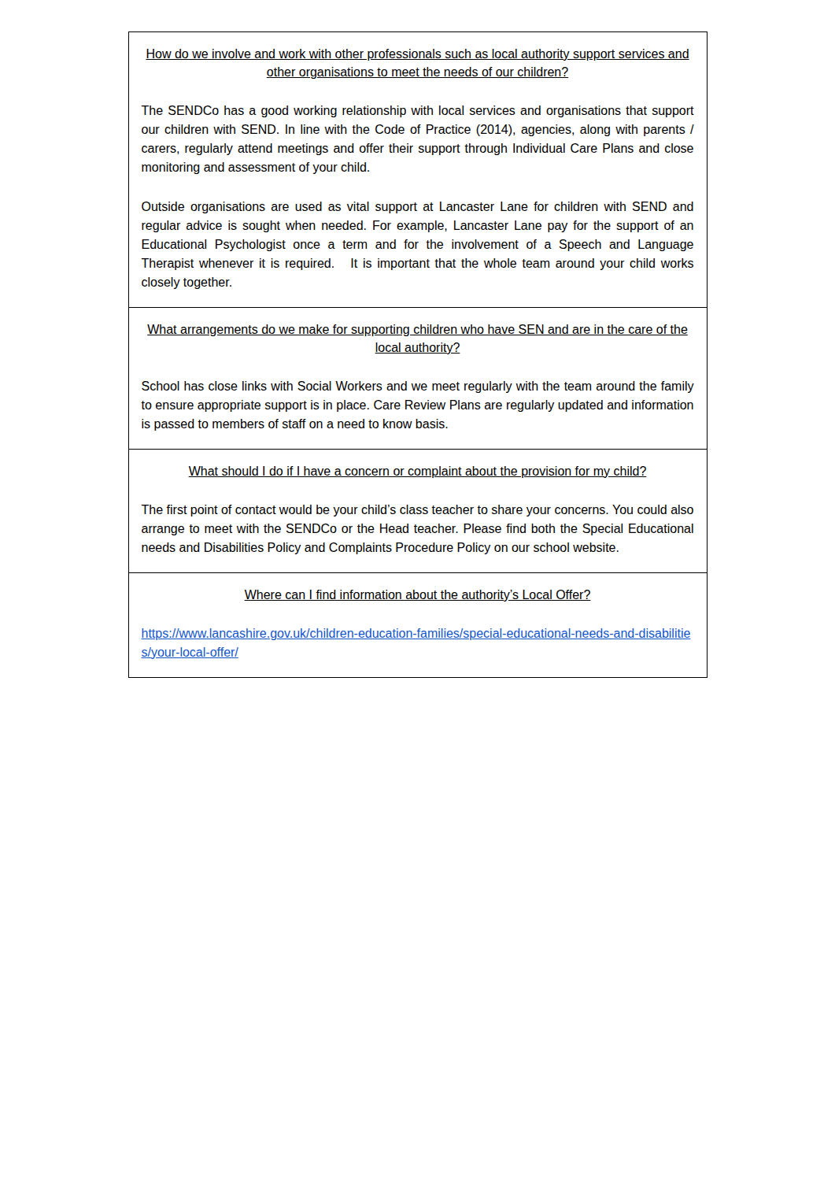How do we involve and work with other professionals such as local authority support services and other organisations to meet the needs of our children?
The SENDCo has a good working relationship with local services and organisations that support our children with SEND. In line with the Code of Practice (2014), agencies, along with parents / carers, regularly attend meetings and offer their support through Individual Care Plans and close monitoring and assessment of your child.
Outside organisations are used as vital support at Lancaster Lane for children with SEND and regular advice is sought when needed. For example, Lancaster Lane pay for the support of an Educational Psychologist once a term and for the involvement of a Speech and Language Therapist whenever it is required. It is important that the whole team around your child works closely together.
What arrangements do we make for supporting children who have SEN and are in the care of the local authority?
School has close links with Social Workers and we meet regularly with the team around the family to ensure appropriate support is in place. Care Review Plans are regularly updated and information is passed to members of staff on a need to know basis.
What should I do if I have a concern or complaint about the provision for my child?
The first point of contact would be your child’s class teacher to share your concerns. You could also arrange to meet with the SENDCo or the Head teacher. Please find both the Special Educational needs and Disabilities Policy and Complaints Procedure Policy on our school website.
Where can I find information about the authority’s Local Offer?
https://www.lancashire.gov.uk/children-education-families/special-educational-needs-and-disabilities/your-local-offer/